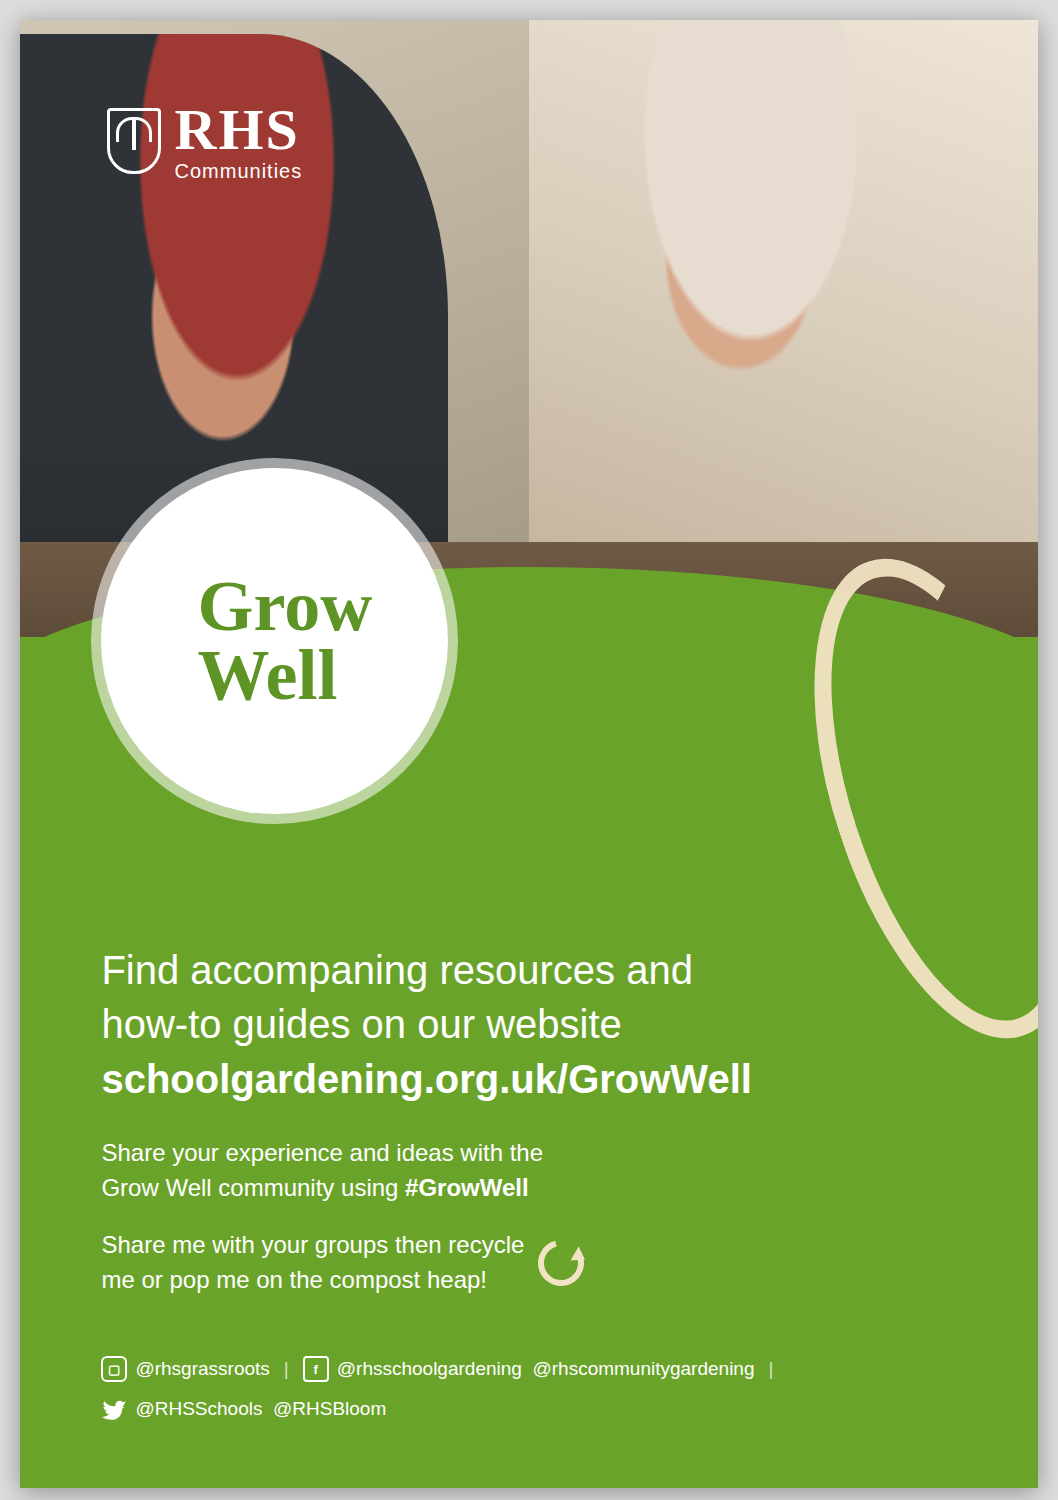RHS
Communities
Grow
Well
Find accompaning resources and
how-to guides on our website
schoolgardening.org.uk/GrowWell
Share your experience and ideas with the
Grow Well community using #GrowWell
Share me with your groups then recycle
me or pop me on the compost heap!
▢@rhsgrassroots | f@rhsschoolgardening @rhscommunitygardening | @RHSSchools @RHSBloom